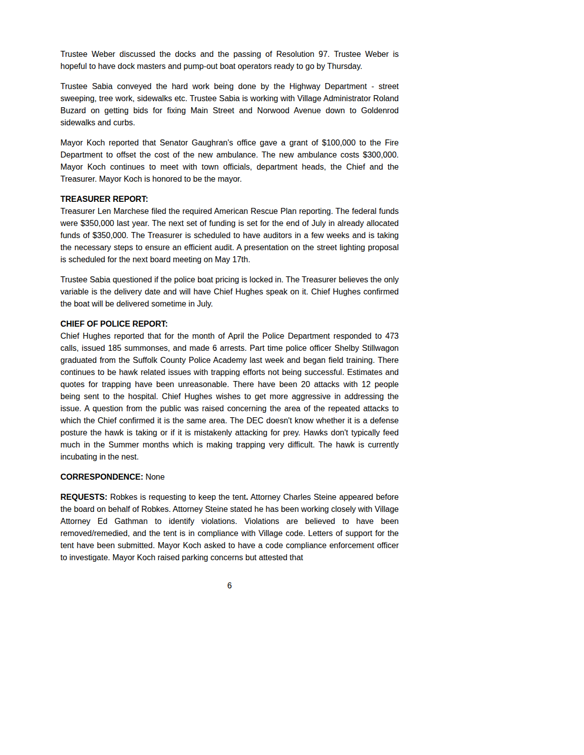Trustee Weber discussed the docks and the passing of Resolution 97. Trustee Weber is hopeful to have dock masters and pump-out boat operators ready to go by Thursday.
Trustee Sabia conveyed the hard work being done by the Highway Department - street sweeping, tree work, sidewalks etc. Trustee Sabia is working with Village Administrator Roland Buzard on getting bids for fixing Main Street and Norwood Avenue down to Goldenrod sidewalks and curbs.
Mayor Koch reported that Senator Gaughran's office gave a grant of $100,000 to the Fire Department to offset the cost of the new ambulance. The new ambulance costs $300,000. Mayor Koch continues to meet with town officials, department heads, the Chief and the Treasurer. Mayor Koch is honored to be the mayor.
TREASURER REPORT:
Treasurer Len Marchese filed the required American Rescue Plan reporting. The federal funds were $350,000 last year. The next set of funding is set for the end of July in already allocated funds of $350,000. The Treasurer is scheduled to have auditors in a few weeks and is taking the necessary steps to ensure an efficient audit. A presentation on the street lighting proposal is scheduled for the next board meeting on May 17th.
Trustee Sabia questioned if the police boat pricing is locked in. The Treasurer believes the only variable is the delivery date and will have Chief Hughes speak on it. Chief Hughes confirmed the boat will be delivered sometime in July.
CHIEF OF POLICE REPORT:
Chief Hughes reported that for the month of April the Police Department responded to 473 calls, issued 185 summonses, and made 6 arrests. Part time police officer Shelby Stillwagon graduated from the Suffolk County Police Academy last week and began field training. There continues to be hawk related issues with trapping efforts not being successful. Estimates and quotes for trapping have been unreasonable. There have been 20 attacks with 12 people being sent to the hospital. Chief Hughes wishes to get more aggressive in addressing the issue. A question from the public was raised concerning the area of the repeated attacks to which the Chief confirmed it is the same area. The DEC doesn't know whether it is a defense posture the hawk is taking or if it is mistakenly attacking for prey. Hawks don't typically feed much in the Summer months which is making trapping very difficult. The hawk is currently incubating in the nest.
CORRESPONDENCE: None
REQUESTS: Robkes is requesting to keep the tent. Attorney Charles Steine appeared before the board on behalf of Robkes. Attorney Steine stated he has been working closely with Village Attorney Ed Gathman to identify violations. Violations are believed to have been removed/remedied, and the tent is in compliance with Village code. Letters of support for the tent have been submitted. Mayor Koch asked to have a code compliance enforcement officer to investigate. Mayor Koch raised parking concerns but attested that
6